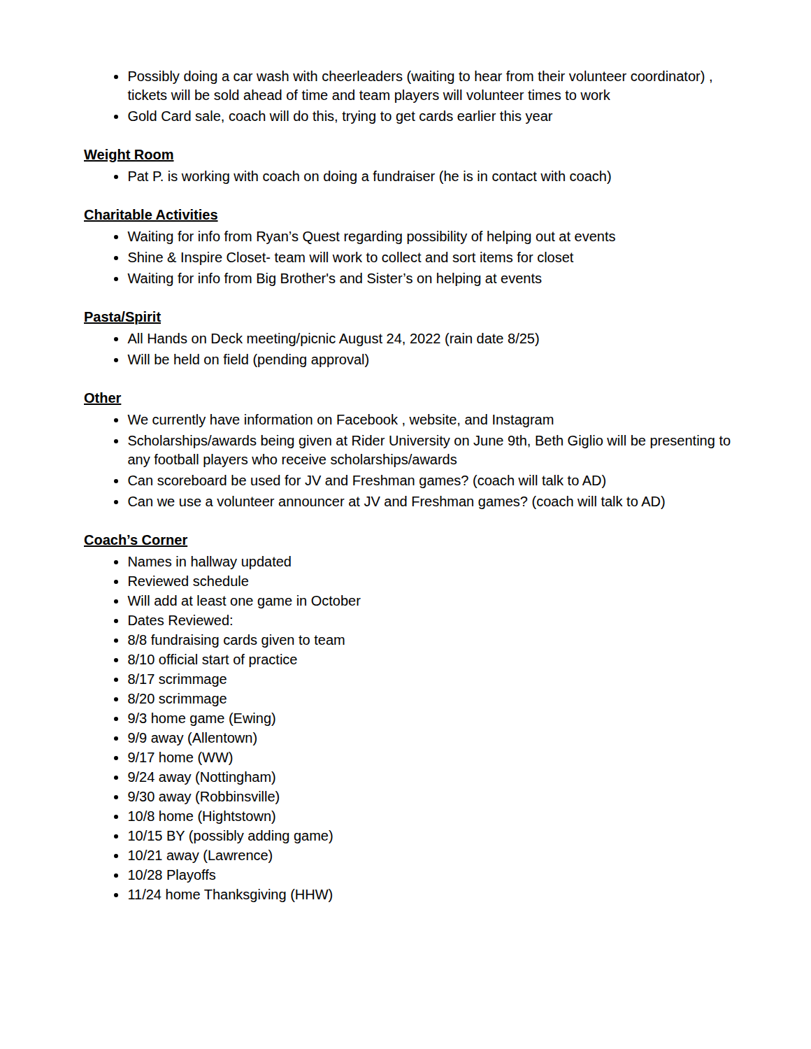Possibly doing a car wash with cheerleaders (waiting to hear from their volunteer coordinator) , tickets will be sold ahead of time and team players will volunteer times to work
Gold Card sale, coach will do this, trying to get cards earlier this year
Weight Room
Pat P. is working with coach on doing a fundraiser (he is in contact with coach)
Charitable Activities
Waiting for info from Ryan’s Quest regarding possibility of helping out at events
Shine & Inspire Closet- team will work to collect and sort items for closet
Waiting for info from Big Brother's and Sister’s on helping at events
Pasta/Spirit
All Hands on Deck meeting/picnic August 24, 2022 (rain date 8/25)
Will be held on field (pending approval)
Other
We currently have information on Facebook , website, and Instagram
Scholarships/awards being given at Rider University on June 9th, Beth Giglio will be presenting to any football players who receive scholarships/awards
Can scoreboard be used for JV and Freshman games? (coach will talk to AD)
Can we use a volunteer announcer at JV and Freshman games? (coach will talk to AD)
Coach’s Corner
Names in hallway updated
Reviewed schedule
Will add at least one game in October
Dates Reviewed:
8/8 fundraising cards given to team
8/10 official start of practice
8/17 scrimmage
8/20 scrimmage
9/3 home game (Ewing)
9/9 away (Allentown)
9/17 home (WW)
9/24 away (Nottingham)
9/30 away (Robbinsville)
10/8 home (Hightstown)
10/15 BY (possibly adding game)
10/21 away (Lawrence)
10/28 Playoffs
11/24 home Thanksgiving (HHW)